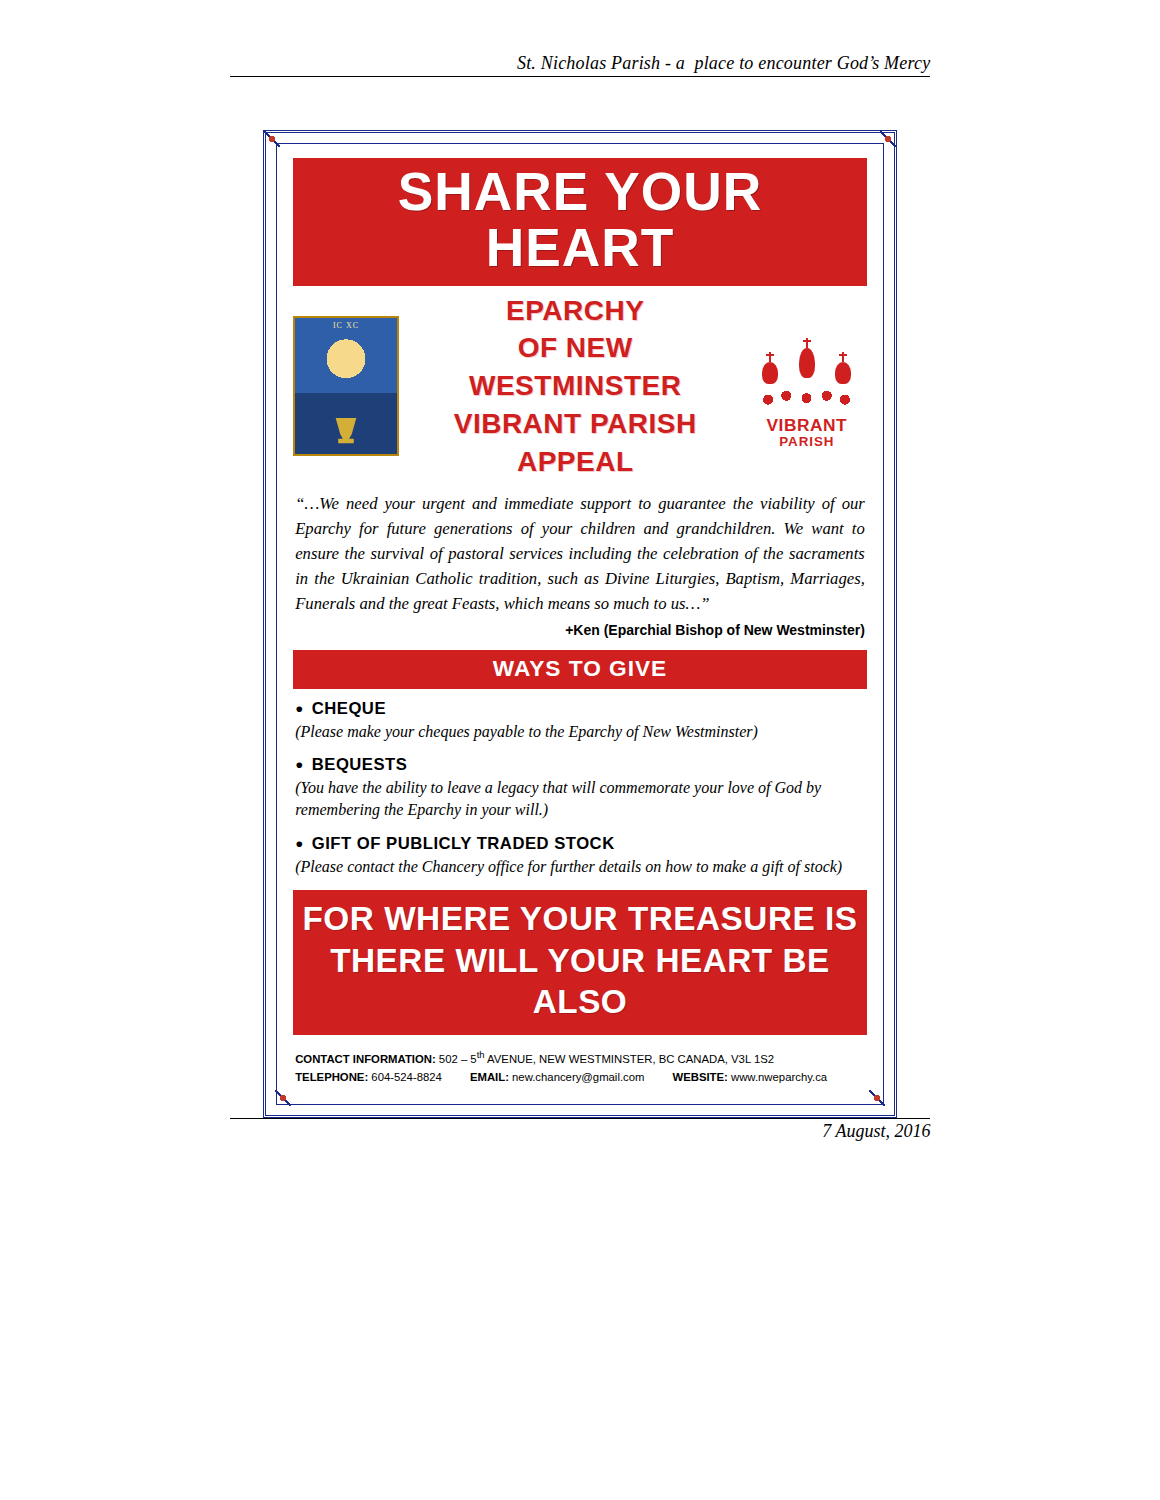St. Nicholas Parish - a place to encounter God’s Mercy
SHARE YOUR HEART
EPARCHY
OF NEW WESTMINSTER
VIBRANT PARISH APPEAL
VIBRANT
PARISH
“…We need your urgent and immediate support to guarantee the viability of our Eparchy for future generations of your children and grandchildren. We want to ensure the survival of pastoral services including the celebration of the sacraments in the Ukrainian Catholic tradition, such as Divine Liturgies, Baptism, Marriages, Funerals and the great Feasts, which means so much to us…”
+Ken (Eparchial Bishop of New Westminster)
WAYS TO GIVE
CHEQUE (Please make your cheques payable to the Eparchy of New Westminster)
BEQUESTS (You have the ability to leave a legacy that will commemorate your love of God by remembering the Eparchy in your will.)
GIFT OF PUBLICLY TRADED STOCK (Please contact the Chancery office for further details on how to make a gift of stock)
FOR WHERE YOUR TREASURE IS
THERE WILL YOUR HEART BE ALSO
CONTACT INFORMATION: 502 – 5th AVENUE, NEW WESTMINSTER, BC CANADA, V3L 1S2 TELEPHONE: 604-524-8824 EMAIL: new.chancery@gmail.com WEBSITE: www.nweparchy.ca
7 August, 2016